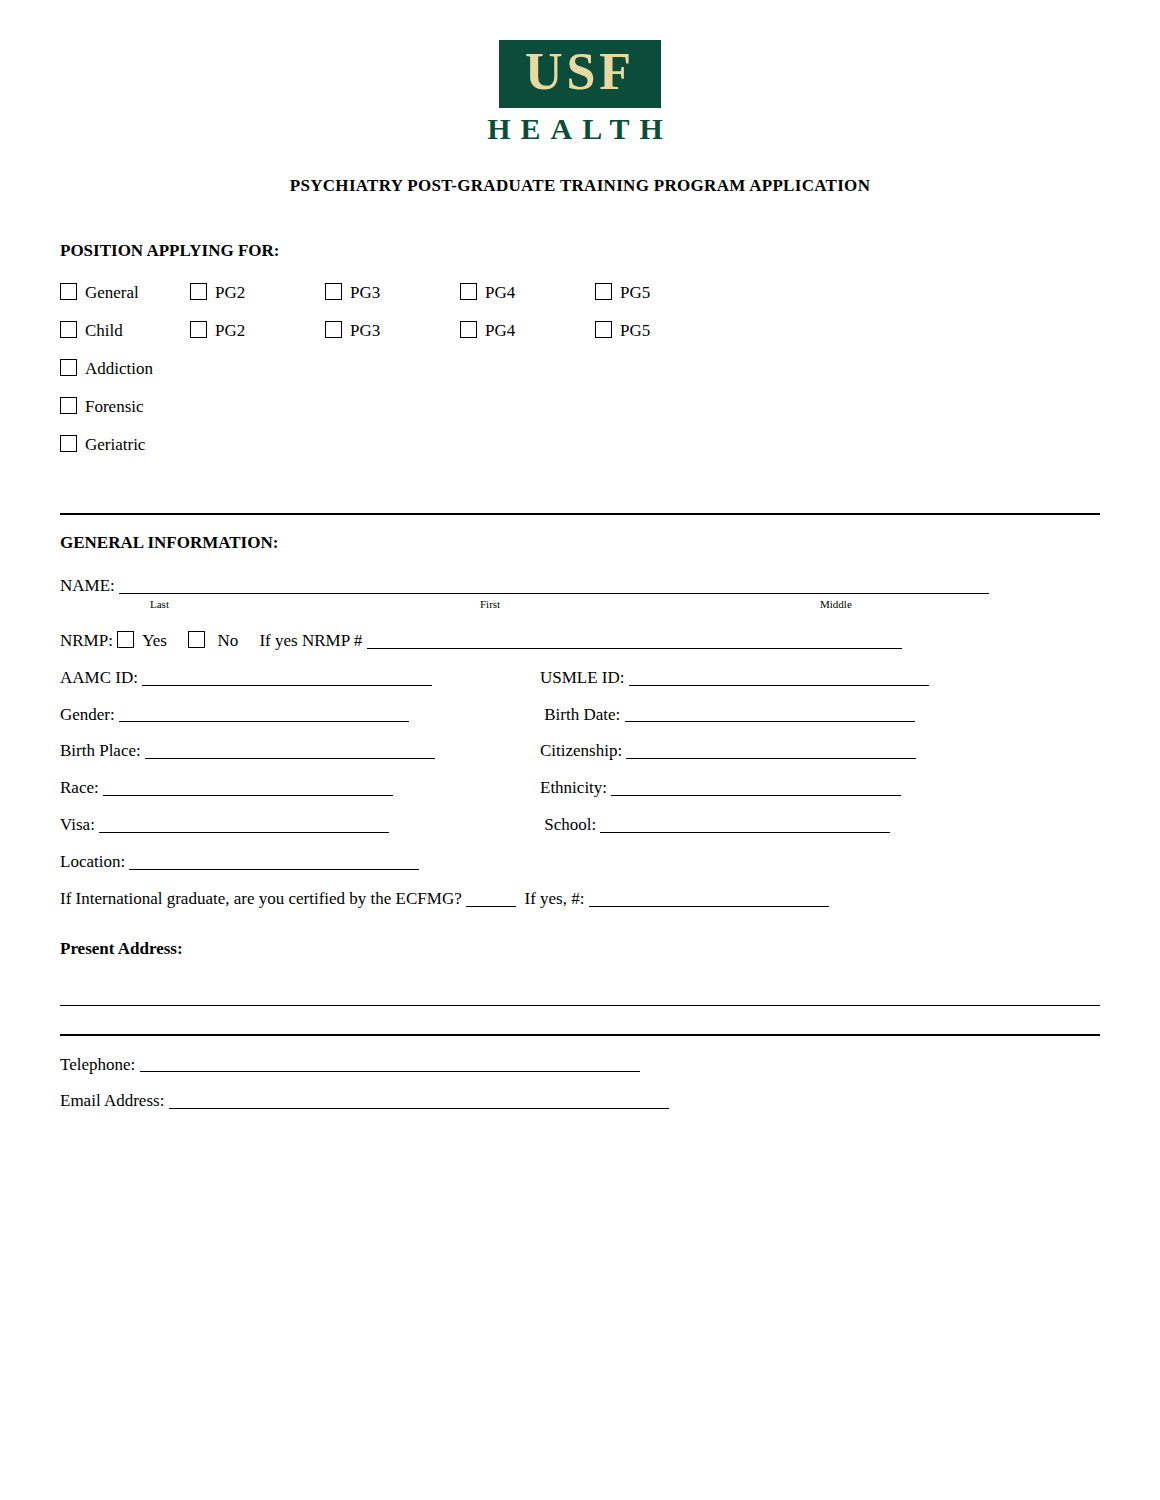USF
HEALTH
PSYCHIATRY POST-GRADUATE TRAINING PROGRAM APPLICATION
POSITION APPLYING FOR:
| General | PG2 | PG3 | PG4 | PG5 |
| Child | PG2 | PG3 | PG4 | PG5 |
| Addiction | |
| Forensic | |
| Geriatric | |
GENERAL INFORMATION:
NAME:
Last First Middle
NRMP: Yes No If yes NRMP #
AAMC ID:
USMLE ID:
Gender:
Birth Date:
Birth Place:
Citizenship:
Race:
Ethnicity:
Visa:
School:
Location:
If International graduate, are you certified by the ECFMG? If yes, #:
Present Address:
Telephone:
Email Address: